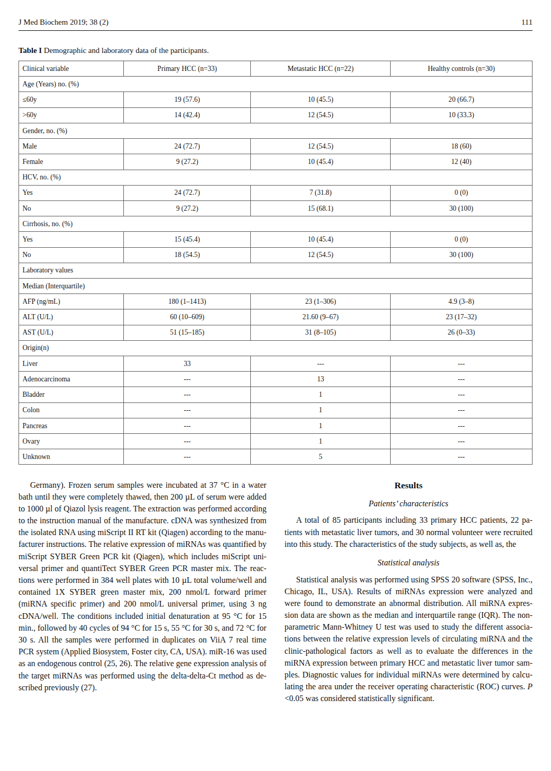J Med Biochem 2019; 38 (2) 111
Table I Demographic and laboratory data of the participants.
| Clinical variable | Primary HCC (n=33) | Metastatic HCC (n=22) | Healthy controls (n=30) |
| --- | --- | --- | --- |
| Age (Years) no. (%) |
| ≤60y | 19 (57.6) | 10 (45.5) | 20 (66.7) |
| >60y | 14 (42.4) | 12 (54.5) | 10 (33.3) |
| Gender, no. (%) |
| Male | 24 (72.7) | 12 (54.5) | 18 (60) |
| Female | 9 (27.2) | 10 (45.4) | 12 (40) |
| HCV, no. (%) |
| Yes | 24 (72.7) | 7 (31.8) | 0 (0) |
| No | 9 (27.2) | 15 (68.1) | 30 (100) |
| Cirrhosis, no. (%) |
| Yes | 15 (45.4) | 10 (45.4) | 0 (0) |
| No | 18 (54.5) | 12 (54.5) | 30 (100) |
| Laboratory values |
| Median (Interquartile) |
| AFP (ng/mL) | 180 (1–1413) | 23 (1–306) | 4.9 (3–8) |
| ALT (U/L) | 60 (10–609) | 21.60 (9–67) | 23 (17–32) |
| AST (U/L) | 51 (15–185) | 31 (8–105) | 26 (0–33) |
| Origin(n) |
| Liver | 33 | --- | --- |
| Adenocarcinoma | --- | 13 | --- |
| Bladder | --- | 1 | --- |
| Colon | --- | 1 | --- |
| Pancreas | --- | 1 | --- |
| Ovary | --- | 1 | --- |
| Unknown | --- | 5 | --- |
Germany). Frozen serum samples were incubated at 37 °C in a water bath until they were completely thawed, then 200 µL of serum were added to 1000 µl of Qiazol lysis reagent. The extraction was performed according to the instruction manual of the manufacture. cDNA was synthesized from the isolated RNA using miScript II RT kit (Qiagen) according to the manufacturer instructions. The relative expression of miRNAs was quantified by miScript SYBER Green PCR kit (Qiagen), which includes miScript universal primer and quantiTect SYBER Green PCR master mix. The reactions were performed in 384 well plates with 10 µL total volume/well and contained 1X SYBER green master mix, 200 nmol/L forward primer (miRNA specific primer) and 200 nmol/L universal primer, using 3 ng cDNA/well. The conditions included initial denaturation at 95 °C for 15 min., followed by 40 cycles of 94 °C for 15 s, 55 °C for 30 s, and 72 °C for 30 s. All the samples were performed in duplicates on ViiA 7 real time PCR system (Applied Biosystem, Foster city, CA, USA). miR-16 was used as an endogenous control (25, 26). The relative gene expression analysis of the target miRNAs was performed using the delta-delta-Ct method as described previously (27).
Results
Patients’ characteristics
A total of 85 participants including 33 primary HCC patients, 22 patients with metastatic liver tumors, and 30 normal volunteer were recruited into this study. The characteristics of the study subjects, as well as, the
Statistical analysis
Statistical analysis was performed using SPSS 20 software (SPSS, Inc., Chicago, IL, USA). Results of miRNAs expression were analyzed and were found to demonstrate an abnormal distribution. All miRNA expression data are shown as the median and interquartile range (IQR). The nonparametric Mann-Whitney U test was used to study the different associations between the relative expression levels of circulating miRNA and the clinic-pathological factors as well as to evaluate the differences in the miRNA expression between primary HCC and metastatic liver tumor samples. Diagnostic values for individual miRNAs were determined by calculating the area under the receiver operating characteristic (ROC) curves. P <0.05 was considered statistically significant.